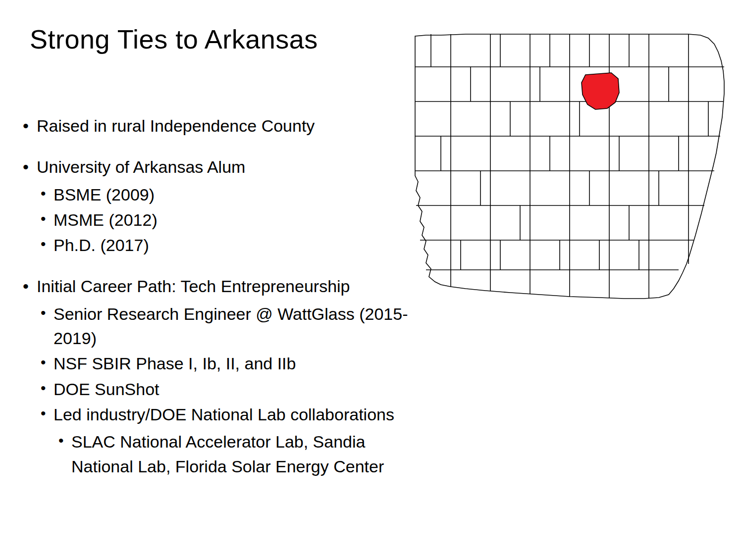Strong Ties to Arkansas
Raised in rural Independence County
University of Arkansas Alum
BSME (2009)
MSME (2012)
Ph.D. (2017)
Initial Career Path: Tech Entrepreneurship
Senior Research Engineer @ WattGlass (2015-2019)
NSF SBIR Phase I, Ib, II, and IIb
DOE SunShot
Led industry/DOE National Lab collaborations
SLAC National Accelerator Lab, Sandia National Lab, Florida Solar Energy Center